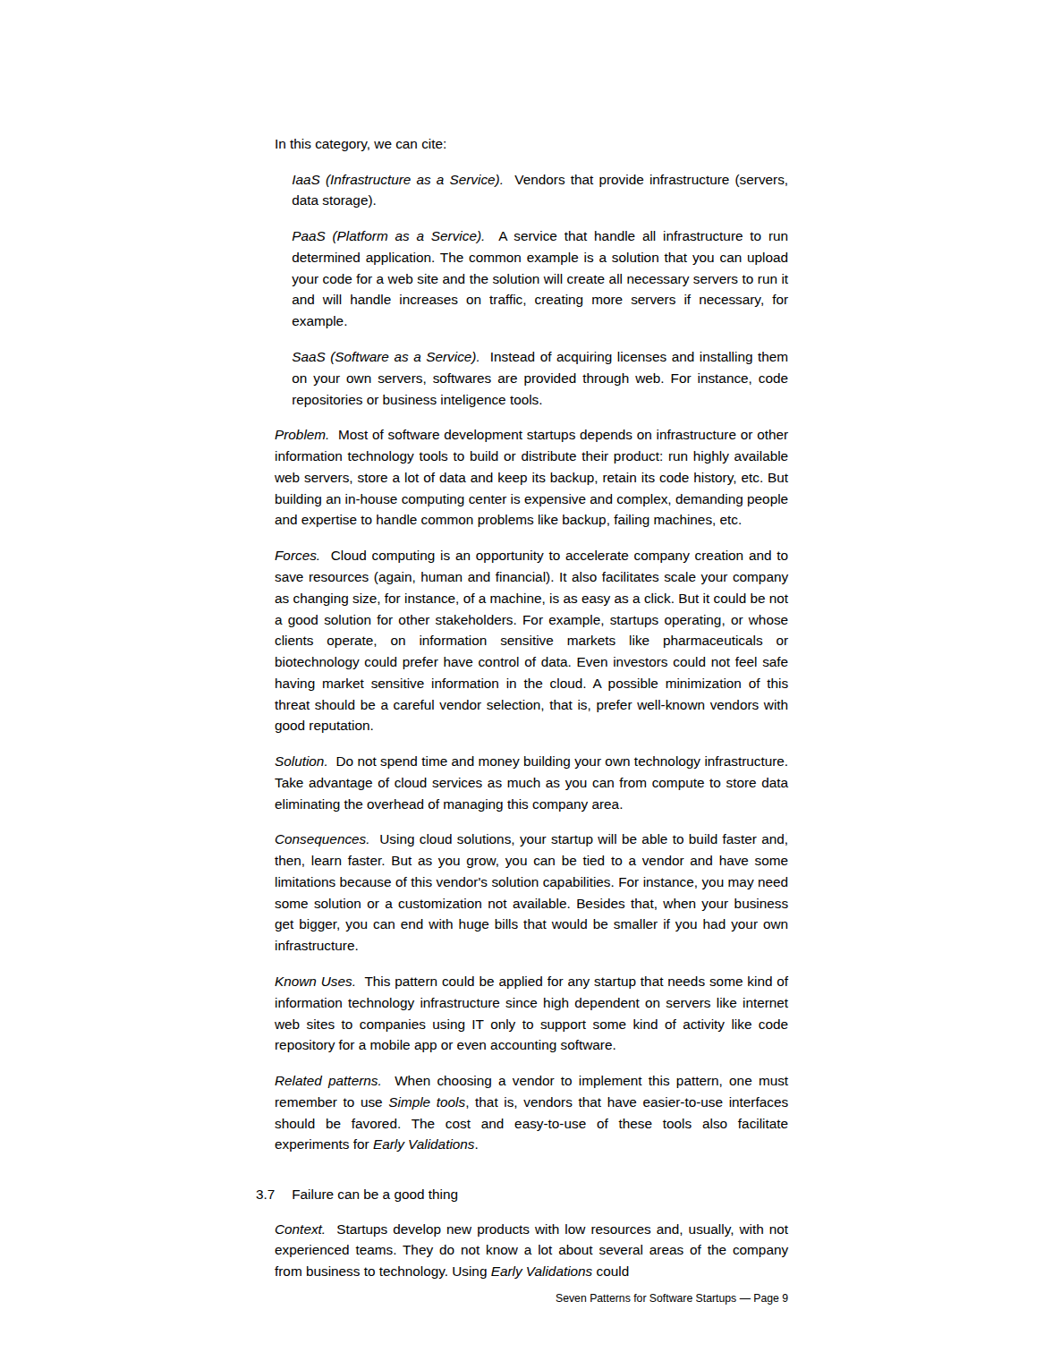In this category, we can cite:
IaaS (Infrastructure as a Service). Vendors that provide infrastructure (servers, data storage).
PaaS (Platform as a Service). A service that handle all infrastructure to run determined application. The common example is a solution that you can upload your code for a web site and the solution will create all necessary servers to run it and will handle increases on traffic, creating more servers if necessary, for example.
SaaS (Software as a Service). Instead of acquiring licenses and installing them on your own servers, softwares are provided through web. For instance, code repositories or business inteligence tools.
Problem. Most of software development startups depends on infrastructure or other information technology tools to build or distribute their product: run highly available web servers, store a lot of data and keep its backup, retain its code history, etc. But building an in-house computing center is expensive and complex, demanding people and expertise to handle common problems like backup, failing machines, etc.
Forces. Cloud computing is an opportunity to accelerate company creation and to save resources (again, human and financial). It also facilitates scale your company as changing size, for instance, of a machine, is as easy as a click. But it could be not a good solution for other stakeholders. For example, startups operating, or whose clients operate, on information sensitive markets like pharmaceuticals or biotechnology could prefer have control of data. Even investors could not feel safe having market sensitive information in the cloud. A possible minimization of this threat should be a careful vendor selection, that is, prefer well-known vendors with good reputation.
Solution. Do not spend time and money building your own technology infrastructure. Take advantage of cloud services as much as you can from compute to store data eliminating the overhead of managing this company area.
Consequences. Using cloud solutions, your startup will be able to build faster and, then, learn faster. But as you grow, you can be tied to a vendor and have some limitations because of this vendor's solution capabilities. For instance, you may need some solution or a customization not available. Besides that, when your business get bigger, you can end with huge bills that would be smaller if you had your own infrastructure.
Known Uses. This pattern could be applied for any startup that needs some kind of information technology infrastructure since high dependent on servers like internet web sites to companies using IT only to support some kind of activity like code repository for a mobile app or even accounting software.
Related patterns. When choosing a vendor to implement this pattern, one must remember to use Simple tools, that is, vendors that have easier-to-use interfaces should be favored. The cost and easy-to-use of these tools also facilitate experiments for Early Validations.
3.7 Failure can be a good thing
Context. Startups develop new products with low resources and, usually, with not experienced teams. They do not know a lot about several areas of the company from business to technology. Using Early Validations could
Seven Patterns for Software Startups — Page 9